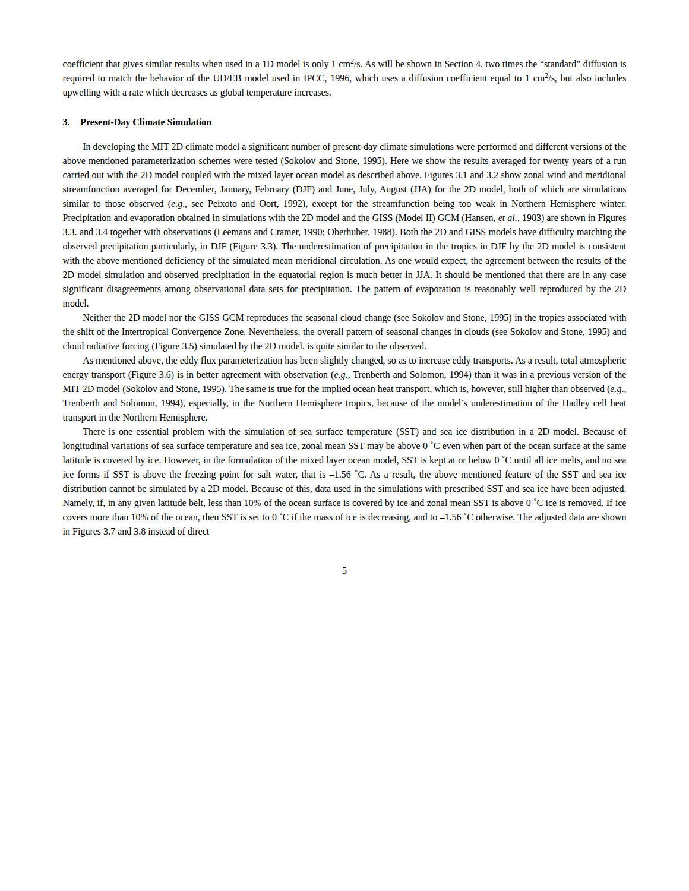coefficient that gives similar results when used in a 1D model is only 1 cm2/s. As will be shown in Section 4, two times the “standard” diffusion is required to match the behavior of the UD/EB model used in IPCC, 1996, which uses a diffusion coefficient equal to 1 cm2/s, but also includes upwelling with a rate which decreases as global temperature increases.
3. Present-Day Climate Simulation
In developing the MIT 2D climate model a significant number of present-day climate simulations were performed and different versions of the above mentioned parameterization schemes were tested (Sokolov and Stone, 1995). Here we show the results averaged for twenty years of a run carried out with the 2D model coupled with the mixed layer ocean model as described above. Figures 3.1 and 3.2 show zonal wind and meridional streamfunction averaged for December, January, February (DJF) and June, July, August (JJA) for the 2D model, both of which are simulations similar to those observed (e.g., see Peixoto and Oort, 1992), except for the streamfunction being too weak in Northern Hemisphere winter. Precipitation and evaporation obtained in simulations with the 2D model and the GISS (Model II) GCM (Hansen, et al., 1983) are shown in Figures 3.3. and 3.4 together with observations (Leemans and Cramer, 1990; Oberhuber, 1988). Both the 2D and GISS models have difficulty matching the observed precipitation particularly, in DJF (Figure 3.3). The underestimation of precipitation in the tropics in DJF by the 2D model is consistent with the above mentioned deficiency of the simulated mean meridional circulation. As one would expect, the agreement between the results of the 2D model simulation and observed precipitation in the equatorial region is much better in JJA. It should be mentioned that there are in any case significant disagreements among observational data sets for precipitation. The pattern of evaporation is reasonably well reproduced by the 2D model.
Neither the 2D model nor the GISS GCM reproduces the seasonal cloud change (see Sokolov and Stone, 1995) in the tropics associated with the shift of the Intertropical Convergence Zone. Nevertheless, the overall pattern of seasonal changes in clouds (see Sokolov and Stone, 1995) and cloud radiative forcing (Figure 3.5) simulated by the 2D model, is quite similar to the observed.
As mentioned above, the eddy flux parameterization has been slightly changed, so as to increase eddy transports. As a result, total atmospheric energy transport (Figure 3.6) is in better agreement with observation (e.g., Trenberth and Solomon, 1994) than it was in a previous version of the MIT 2D model (Sokolov and Stone, 1995). The same is true for the implied ocean heat transport, which is, however, still higher than observed (e.g., Trenberth and Solomon, 1994), especially, in the Northern Hemisphere tropics, because of the model’s underestimation of the Hadley cell heat transport in the Northern Hemisphere.
There is one essential problem with the simulation of sea surface temperature (SST) and sea ice distribution in a 2D model. Because of longitudinal variations of sea surface temperature and sea ice, zonal mean SST may be above 0 ˚C even when part of the ocean surface at the same latitude is covered by ice. However, in the formulation of the mixed layer ocean model, SST is kept at or below 0 ˚C until all ice melts, and no sea ice forms if SST is above the freezing point for salt water, that is –1.56 ˚C. As a result, the above mentioned feature of the SST and sea ice distribution cannot be simulated by a 2D model. Because of this, data used in the simulations with prescribed SST and sea ice have been adjusted. Namely, if, in any given latitude belt, less than 10% of the ocean surface is covered by ice and zonal mean SST is above 0 ˚C ice is removed. If ice covers more than 10% of the ocean, then SST is set to 0 ˚C if the mass of ice is decreasing, and to –1.56 ˚C otherwise. The adjusted data are shown in Figures 3.7 and 3.8 instead of direct
5